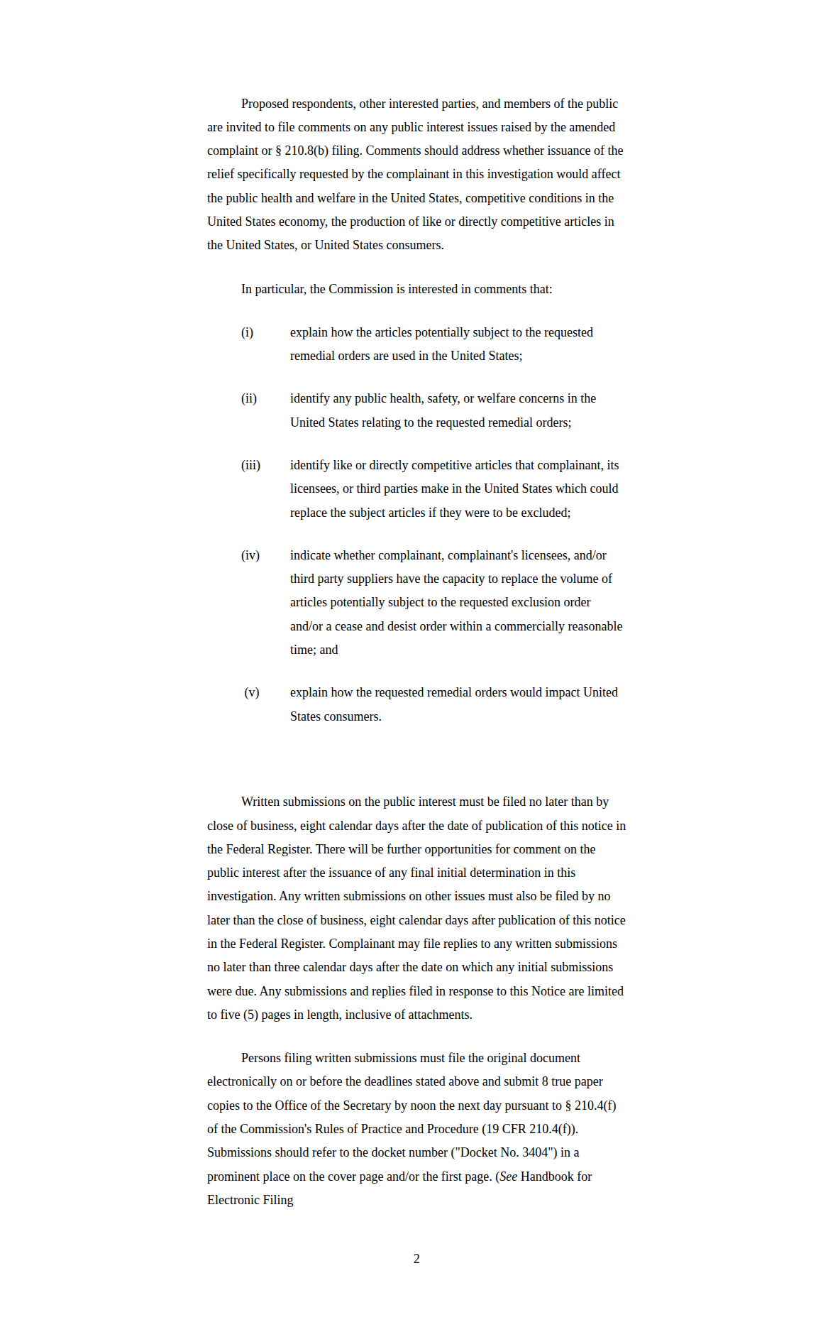Proposed respondents, other interested parties, and members of the public are invited to file comments on any public interest issues raised by the amended complaint or § 210.8(b) filing. Comments should address whether issuance of the relief specifically requested by the complainant in this investigation would affect the public health and welfare in the United States, competitive conditions in the United States economy, the production of like or directly competitive articles in the United States, or United States consumers.
In particular, the Commission is interested in comments that:
(i) explain how the articles potentially subject to the requested remedial orders are used in the United States;
(ii) identify any public health, safety, or welfare concerns in the United States relating to the requested remedial orders;
(iii) identify like or directly competitive articles that complainant, its licensees, or third parties make in the United States which could replace the subject articles if they were to be excluded;
(iv) indicate whether complainant, complainant's licensees, and/or third party suppliers have the capacity to replace the volume of articles potentially subject to the requested exclusion order and/or a cease and desist order within a commercially reasonable time; and
(v) explain how the requested remedial orders would impact United States consumers.
Written submissions on the public interest must be filed no later than by close of business, eight calendar days after the date of publication of this notice in the Federal Register. There will be further opportunities for comment on the public interest after the issuance of any final initial determination in this investigation. Any written submissions on other issues must also be filed by no later than the close of business, eight calendar days after publication of this notice in the Federal Register. Complainant may file replies to any written submissions no later than three calendar days after the date on which any initial submissions were due. Any submissions and replies filed in response to this Notice are limited to five (5) pages in length, inclusive of attachments.
Persons filing written submissions must file the original document electronically on or before the deadlines stated above and submit 8 true paper copies to the Office of the Secretary by noon the next day pursuant to § 210.4(f) of the Commission's Rules of Practice and Procedure (19 CFR 210.4(f)). Submissions should refer to the docket number ("Docket No. 3404") in a prominent place on the cover page and/or the first page. (See Handbook for Electronic Filing
2